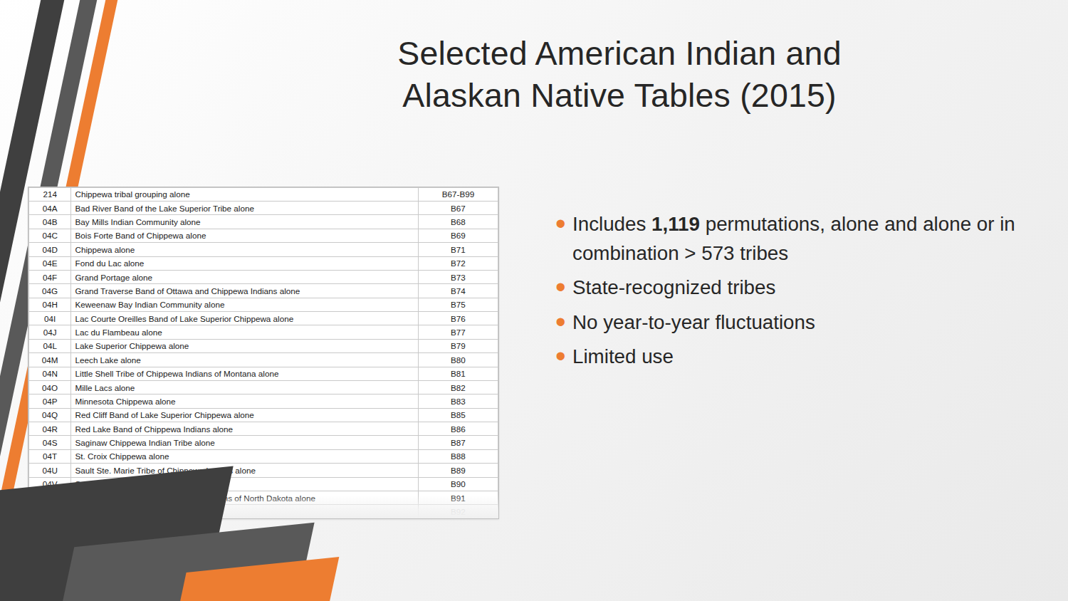Selected American Indian and
Alaskan Native Tables (2015)
| 214 | Chippewa tribal grouping alone | B67-B99 |
| 04A | Bad River Band of the Lake Superior Tribe alone | B67 |
| 04B | Bay Mills Indian Community alone | B68 |
| 04C | Bois Forte Band of Chippewa alone | B69 |
| 04D | Chippewa alone | B71 |
| 04E | Fond du Lac alone | B72 |
| 04F | Grand Portage alone | B73 |
| 04G | Grand Traverse Band of Ottawa and Chippewa Indians alone | B74 |
| 04H | Keweenaw Bay Indian Community alone | B75 |
| 04I | Lac Courte Oreilles Band of Lake Superior Chippewa alone | B76 |
| 04J | Lac du Flambeau alone | B77 |
| 04L | Lake Superior Chippewa alone | B79 |
| 04M | Leech Lake alone | B80 |
| 04N | Little Shell Tribe of Chippewa Indians of Montana alone | B81 |
| 04O | Mille Lacs alone | B82 |
| 04P | Minnesota Chippewa alone | B83 |
| 04Q | Red Cliff Band of Lake Superior Chippewa alone | B85 |
| 04R | Red Lake Band of Chippewa Indians alone | B86 |
| 04S | Saginaw Chippewa Indian Tribe alone | B87 |
| 04T | St. Croix Chippewa alone | B88 |
| 04U | Sault Ste. Marie Tribe of Chippewa Indians alone | B89 |
| 04V | Sokaogon Chippewa Community alone | B90 |
| 04W | Turtle Mountain Band of Chippewa Indians of North Dakota alone | B91 |
| 04X | White Earth alone | B92 |
Includes 1,119 permutations, alone and alone or in combination > 573 tribes
State-recognized tribes
No year-to-year fluctuations
Limited use